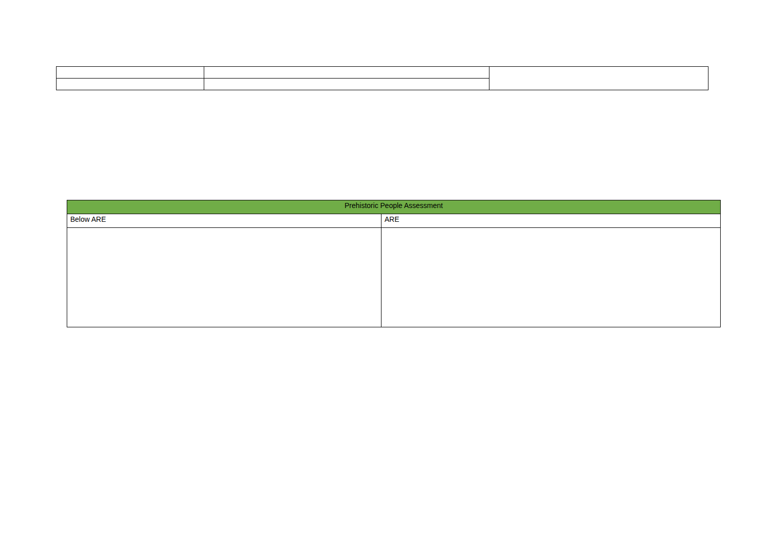| Prehistoric People Assessment |
| Below ARE | ARE |